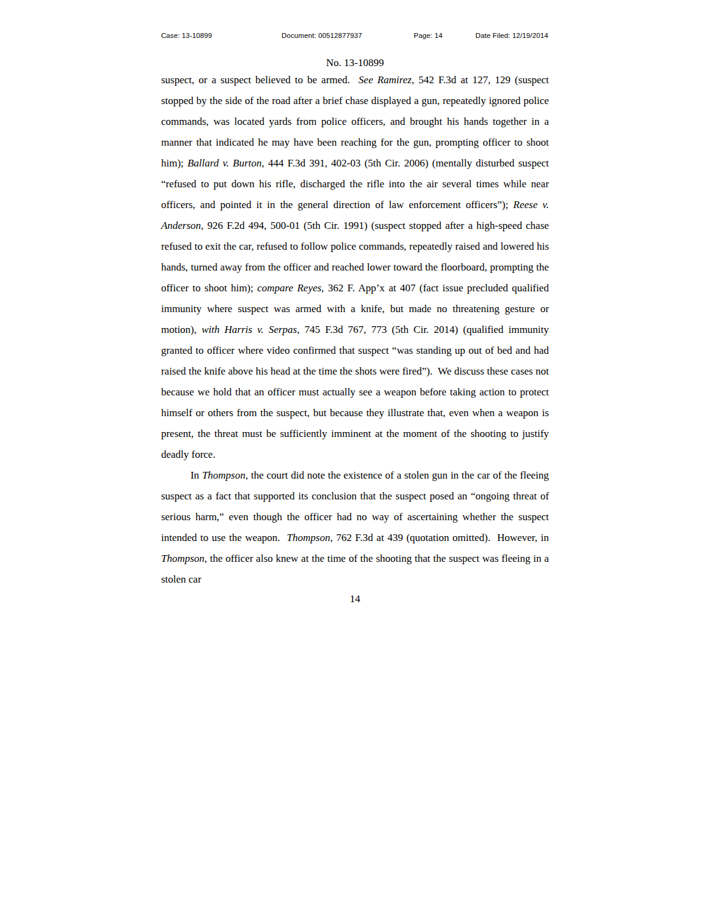Case: 13-10899 Document: 00512877937 Page: 14 Date Filed: 12/19/2014
No. 13-10899
suspect, or a suspect believed to be armed. See Ramirez, 542 F.3d at 127, 129 (suspect stopped by the side of the road after a brief chase displayed a gun, repeatedly ignored police commands, was located yards from police officers, and brought his hands together in a manner that indicated he may have been reaching for the gun, prompting officer to shoot him); Ballard v. Burton, 444 F.3d 391, 402-03 (5th Cir. 2006) (mentally disturbed suspect “refused to put down his rifle, discharged the rifle into the air several times while near officers, and pointed it in the general direction of law enforcement officers”); Reese v. Anderson, 926 F.2d 494, 500-01 (5th Cir. 1991) (suspect stopped after a high-speed chase refused to exit the car, refused to follow police commands, repeatedly raised and lowered his hands, turned away from the officer and reached lower toward the floorboard, prompting the officer to shoot him); compare Reyes, 362 F. App’x at 407 (fact issue precluded qualified immunity where suspect was armed with a knife, but made no threatening gesture or motion), with Harris v. Serpas, 745 F.3d 767, 773 (5th Cir. 2014) (qualified immunity granted to officer where video confirmed that suspect “was standing up out of bed and had raised the knife above his head at the time the shots were fired”). We discuss these cases not because we hold that an officer must actually see a weapon before taking action to protect himself or others from the suspect, but because they illustrate that, even when a weapon is present, the threat must be sufficiently imminent at the moment of the shooting to justify deadly force.
In Thompson, the court did note the existence of a stolen gun in the car of the fleeing suspect as a fact that supported its conclusion that the suspect posed an “ongoing threat of serious harm,” even though the officer had no way of ascertaining whether the suspect intended to use the weapon. Thompson, 762 F.3d at 439 (quotation omitted). However, in Thompson, the officer also knew at the time of the shooting that the suspect was fleeing in a stolen car
14